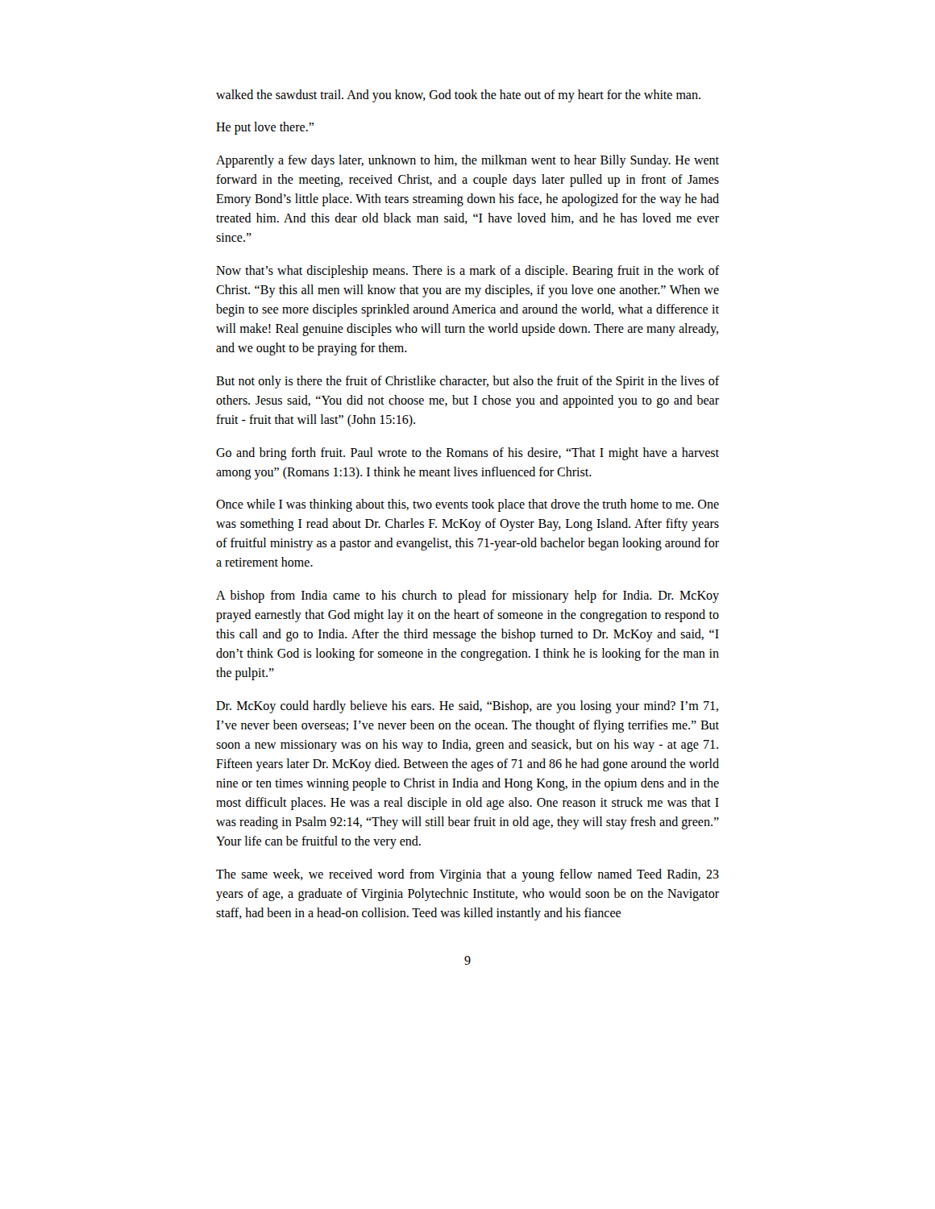walked the sawdust trail. And you know, God took the hate out of my heart for the white man.
He put love there.”
Apparently a few days later, unknown to him, the milkman went to hear Billy Sunday. He went forward in the meeting, received Christ, and a couple days later pulled up in front of James Emory Bond’s little place. With tears streaming down his face, he apologized for the way he had treated him. And this dear old black man said, “I have loved him, and he has loved me ever since.”
Now that’s what discipleship means. There is a mark of a disciple. Bearing fruit in the work of Christ. “By this all men will know that you are my disciples, if you love one another.” When we begin to see more disciples sprinkled around America and around the world, what a difference it will make! Real genuine disciples who will turn the world upside down. There are many already, and we ought to be praying for them.
But not only is there the fruit of Christlike character, but also the fruit of the Spirit in the lives of others. Jesus said, “You did not choose me, but I chose you and appointed you to go and bear fruit - fruit that will last” (John 15:16).
Go and bring forth fruit. Paul wrote to the Romans of his desire, “That I might have a harvest among you” (Romans 1:13). I think he meant lives influenced for Christ.
Once while I was thinking about this, two events took place that drove the truth home to me. One was something I read about Dr. Charles F. McKoy of Oyster Bay, Long Island. After fifty years of fruitful ministry as a pastor and evangelist, this 71-year-old bachelor began looking around for a retirement home.
A bishop from India came to his church to plead for missionary help for India. Dr. McKoy prayed earnestly that God might lay it on the heart of someone in the congregation to respond to this call and go to India. After the third message the bishop turned to Dr. McKoy and said, “I don’t think God is looking for someone in the congregation. I think he is looking for the man in the pulpit.”
Dr. McKoy could hardly believe his ears. He said, “Bishop, are you losing your mind? I’m 71, I’ve never been overseas; I’ve never been on the ocean. The thought of flying terrifies me.” But soon a new missionary was on his way to India, green and seasick, but on his way - at age 71. Fifteen years later Dr. McKoy died. Between the ages of 71 and 86 he had gone around the world nine or ten times winning people to Christ in India and Hong Kong, in the opium dens and in the most difficult places. He was a real disciple in old age also. One reason it struck me was that I was reading in Psalm 92:14, “They will still bear fruit in old age, they will stay fresh and green.” Your life can be fruitful to the very end.
The same week, we received word from Virginia that a young fellow named Teed Radin, 23 years of age, a graduate of Virginia Polytechnic Institute, who would soon be on the Navigator staff, had been in a head-on collision. Teed was killed instantly and his fiancee
9